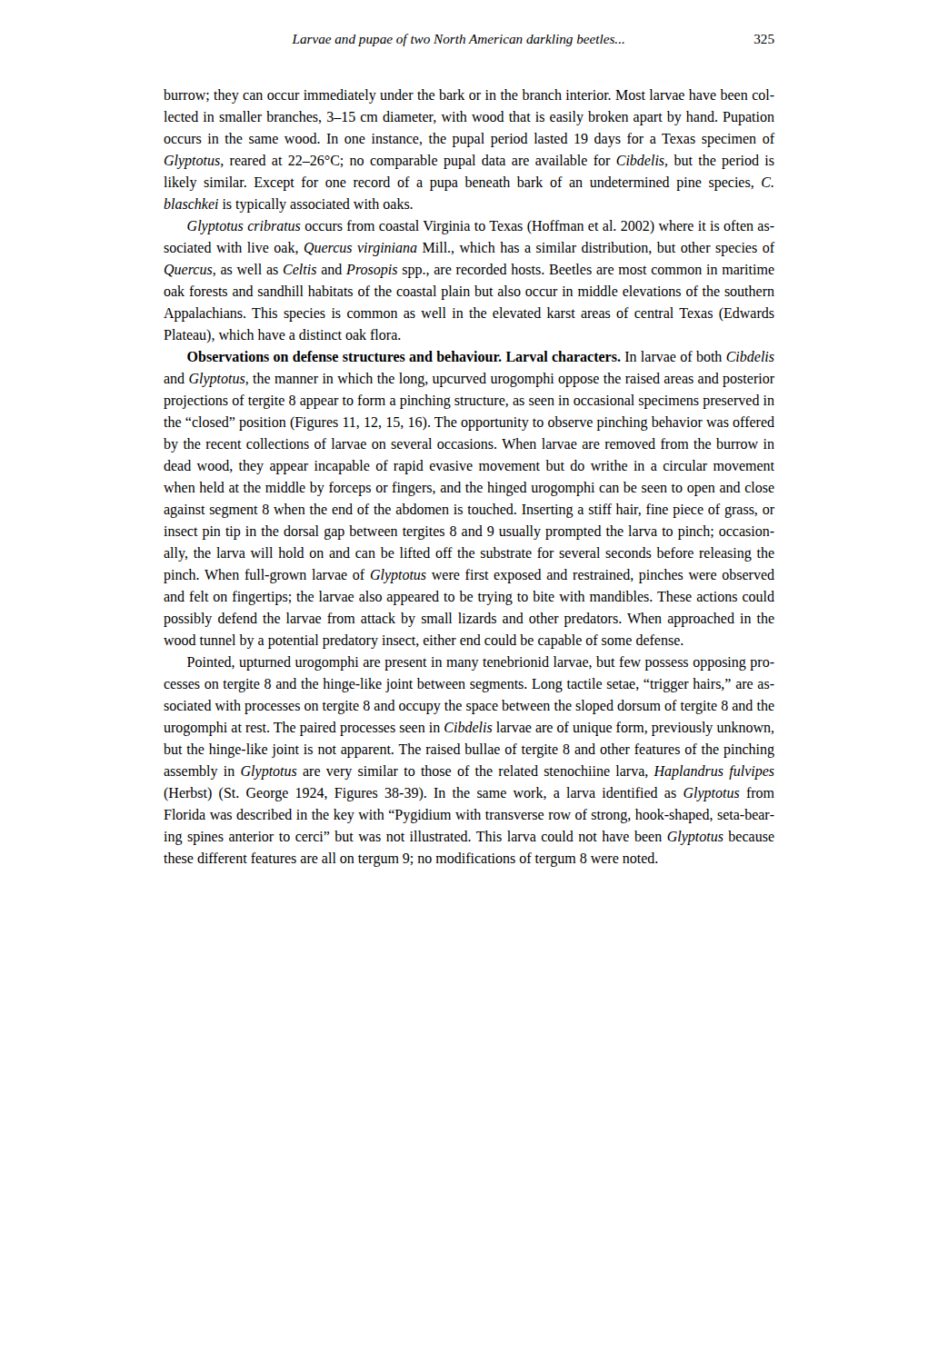Larvae and pupae of two North American darkling beetles... 325
burrow; they can occur immediately under the bark or in the branch interior. Most larvae have been collected in smaller branches, 3–15 cm diameter, with wood that is easily broken apart by hand. Pupation occurs in the same wood. In one instance, the pupal period lasted 19 days for a Texas specimen of Glyptotus, reared at 22–26°C; no comparable pupal data are available for Cibdelis, but the period is likely similar. Except for one record of a pupa beneath bark of an undetermined pine species, C. blaschkei is typically associated with oaks.
Glyptotus cribratus occurs from coastal Virginia to Texas (Hoffman et al. 2002) where it is often associated with live oak, Quercus virginiana Mill., which has a similar distribution, but other species of Quercus, as well as Celtis and Prosopis spp., are recorded hosts. Beetles are most common in maritime oak forests and sandhill habitats of the coastal plain but also occur in middle elevations of the southern Appalachians. This species is common as well in the elevated karst areas of central Texas (Edwards Plateau), which have a distinct oak flora.
Observations on defense structures and behaviour. Larval characters. In larvae of both Cibdelis and Glyptotus, the manner in which the long, upcurved urogomphi oppose the raised areas and posterior projections of tergite 8 appear to form a pinching structure, as seen in occasional specimens preserved in the “closed” position (Figures 11, 12, 15, 16). The opportunity to observe pinching behavior was offered by the recent collections of larvae on several occasions. When larvae are removed from the burrow in dead wood, they appear incapable of rapid evasive movement but do writhe in a circular movement when held at the middle by forceps or fingers, and the hinged urogomphi can be seen to open and close against segment 8 when the end of the abdomen is touched. Inserting a stiff hair, fine piece of grass, or insect pin tip in the dorsal gap between tergites 8 and 9 usually prompted the larva to pinch; occasionally, the larva will hold on and can be lifted off the substrate for several seconds before releasing the pinch. When full-grown larvae of Glyptotus were first exposed and restrained, pinches were observed and felt on fingertips; the larvae also appeared to be trying to bite with mandibles. These actions could possibly defend the larvae from attack by small lizards and other predators. When approached in the wood tunnel by a potential predatory insect, either end could be capable of some defense.
Pointed, upturned urogomphi are present in many tenebrionid larvae, but few possess opposing processes on tergite 8 and the hinge-like joint between segments. Long tactile setae, “trigger hairs,” are associated with processes on tergite 8 and occupy the space between the sloped dorsum of tergite 8 and the urogomphi at rest. The paired processes seen in Cibdelis larvae are of unique form, previously unknown, but the hinge-like joint is not apparent. The raised bullae of tergite 8 and other features of the pinching assembly in Glyptotus are very similar to those of the related stenochiine larva, Haplandrus fulvipes (Herbst) (St. George 1924, Figures 38-39). In the same work, a larva identified as Glyptotus from Florida was described in the key with “Pygidium with transverse row of strong, hook-shaped, seta-bearing spines anterior to cerci” but was not illustrated. This larva could not have been Glyptotus because these different features are all on tergum 9; no modifications of tergum 8 were noted.